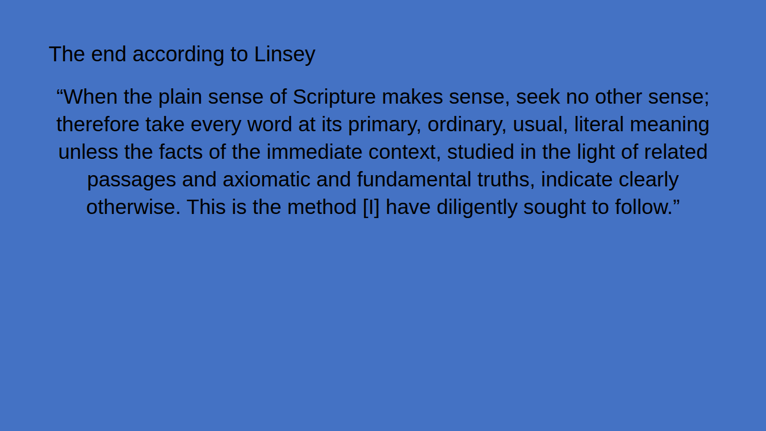The end according to Linsey
“When the plain sense of Scripture makes sense, seek no other sense; therefore take every word at its primary, ordinary, usual, literal meaning unless the facts of the immediate context, studied in the light of related passages and axiomatic and fundamental truths, indicate clearly otherwise. This is the method [I] have diligently sought to follow.”